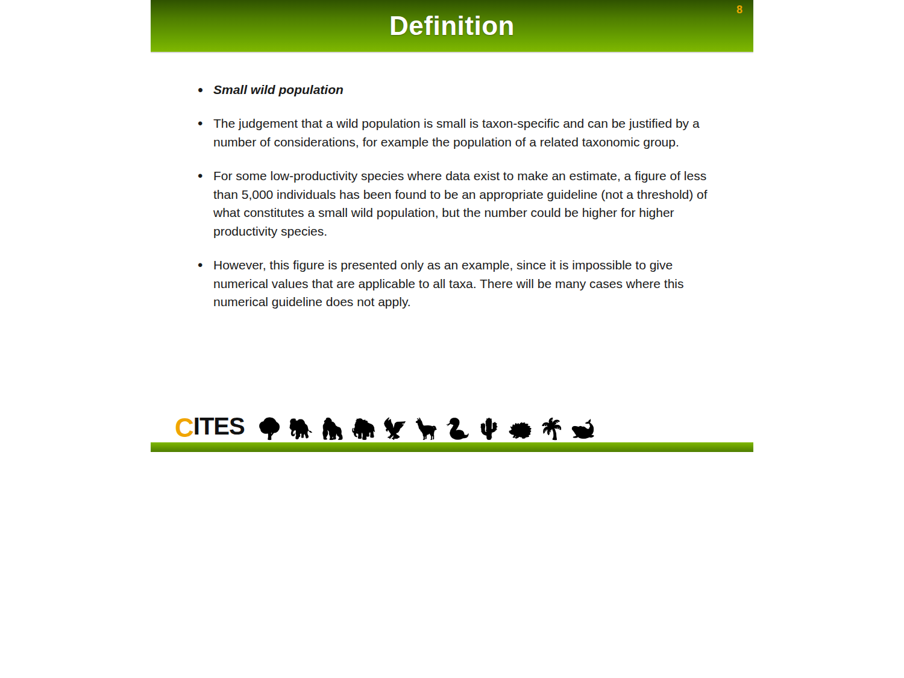8
Definition
Small wild population
The judgement that a wild population is small is taxon-specific and can be justified by a number of considerations, for example the population of a related taxonomic group.
For some low-productivity species where data exist to make an estimate, a figure of less than 5,000 individuals has been found to be an appropriate guideline (not a threshold) of what constitutes a small wild population, but the number could be higher for higher productivity species.
However, this figure is presented only as an example, since it is impossible to give numerical values that are applicable to all taxa. There will be many cases where this numerical guideline does not apply.
CITES
🌳 🐘 🦍 🦣 🦅 🦙 🐍 🌵 🦔 🌴 🐋